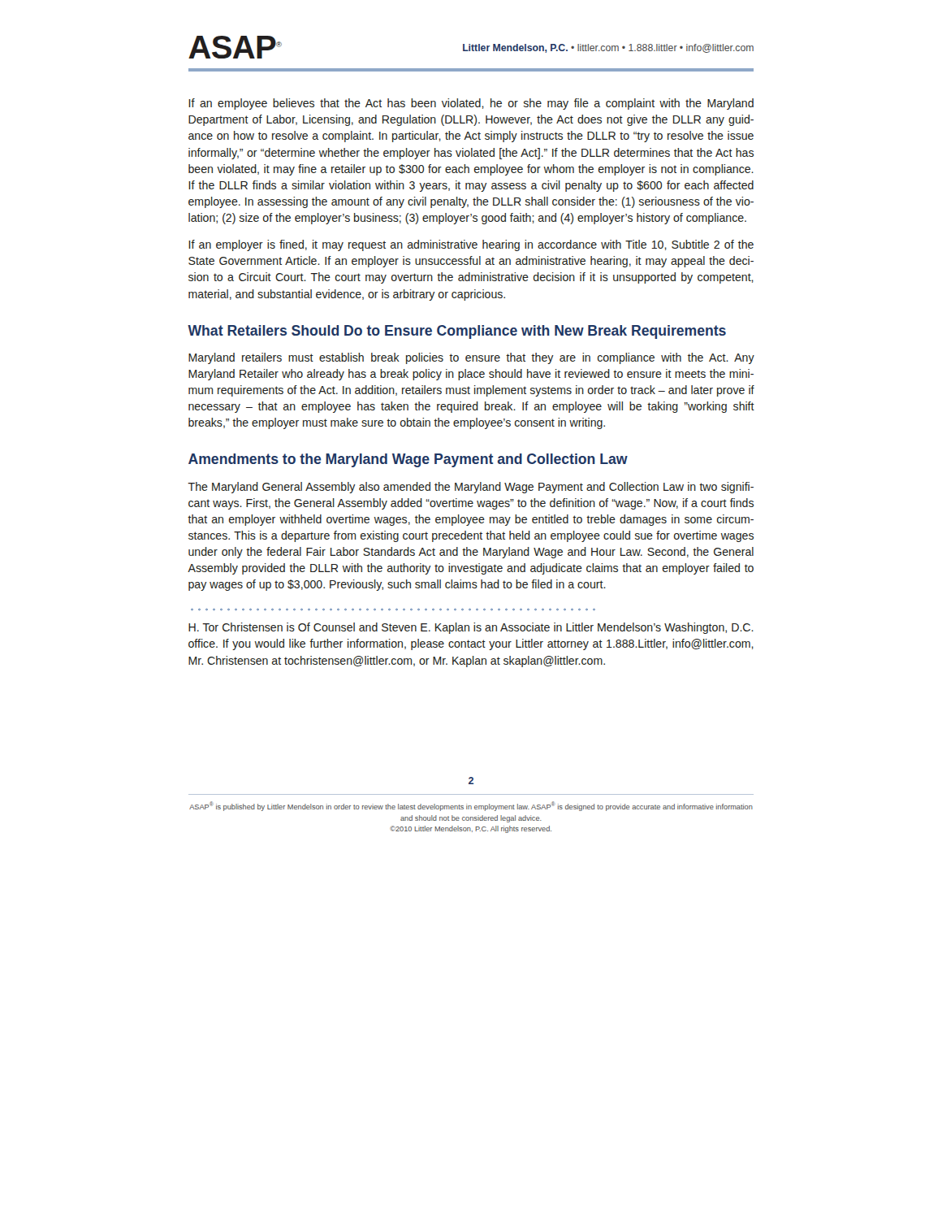ASAP®
Littler Mendelson, P.C. • littler.com • 1.888.littler • info@littler.com
If an employee believes that the Act has been violated, he or she may file a complaint with the Maryland Department of Labor, Licensing, and Regulation (DLLR). However, the Act does not give the DLLR any guidance on how to resolve a complaint. In particular, the Act simply instructs the DLLR to “try to resolve the issue informally,” or “determine whether the employer has violated [the Act].” If the DLLR determines that the Act has been violated, it may fine a retailer up to $300 for each employee for whom the employer is not in compliance. If the DLLR finds a similar violation within 3 years, it may assess a civil penalty up to $600 for each affected employee. In assessing the amount of any civil penalty, the DLLR shall consider the: (1) seriousness of the violation; (2) size of the employer’s business; (3) employer’s good faith; and (4) employer’s history of compliance.
If an employer is fined, it may request an administrative hearing in accordance with Title 10, Subtitle 2 of the State Government Article. If an employer is unsuccessful at an administrative hearing, it may appeal the decision to a Circuit Court. The court may overturn the administrative decision if it is unsupported by competent, material, and substantial evidence, or is arbitrary or capricious.
What Retailers Should Do to Ensure Compliance with New Break Requirements
Maryland retailers must establish break policies to ensure that they are in compliance with the Act. Any Maryland Retailer who already has a break policy in place should have it reviewed to ensure it meets the minimum requirements of the Act. In addition, retailers must implement systems in order to track – and later prove if necessary – that an employee has taken the required break. If an employee will be taking ”working shift breaks,” the employer must make sure to obtain the employee’s consent in writing.
Amendments to the Maryland Wage Payment and Collection Law
The Maryland General Assembly also amended the Maryland Wage Payment and Collection Law in two significant ways. First, the General Assembly added “overtime wages” to the definition of “wage.” Now, if a court finds that an employer withheld overtime wages, the employee may be entitled to treble damages in some circumstances. This is a departure from existing court precedent that held an employee could sue for overtime wages under only the federal Fair Labor Standards Act and the Maryland Wage and Hour Law. Second, the General Assembly provided the DLLR with the authority to investigate and adjudicate claims that an employer failed to pay wages of up to $3,000. Previously, such small claims had to be filed in a court.
H. Tor Christensen is Of Counsel and Steven E. Kaplan is an Associate in Littler Mendelson’s Washington, D.C. office. If you would like further information, please contact your Littler attorney at 1.888.Littler, info@littler.com, Mr. Christensen at tochristensen@littler.com, or Mr. Kaplan at skaplan@littler.com.
2
ASAP® is published by Littler Mendelson in order to review the latest developments in employment law. ASAP® is designed to provide accurate and informative information and should not be considered legal advice.
©2010 Littler Mendelson, P.C. All rights reserved.